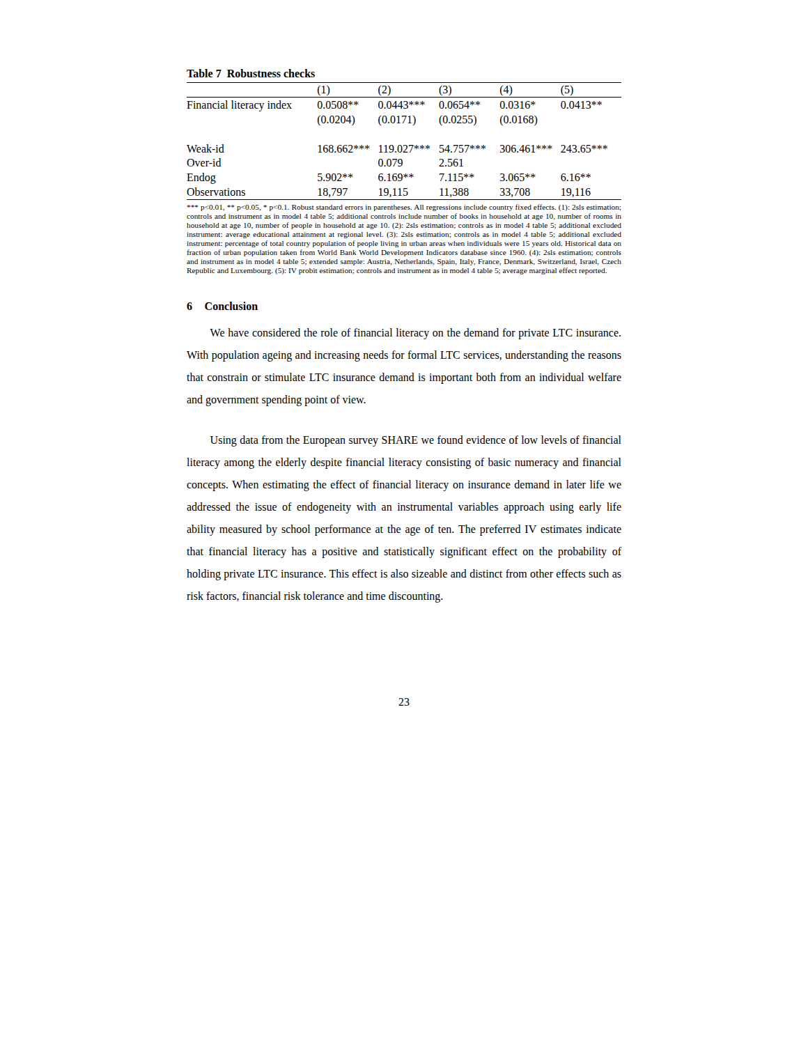Table 7 Robustness checks
| | (1) | (2) | (3) | (4) | (5) |
| --- | --- | --- | --- | --- | --- |
| Financial literacy index | 0.0508** | 0.0443*** | 0.0654** | 0.0316* | 0.0413** |
| | (0.0204) | (0.0171) | (0.0255) | (0.0168) | |
| Weak-id | 168.662*** | 119.027*** | 54.757*** | 306.461*** | 243.65*** |
| Over-id | | 0.079 | 2.561 | | |
| Endog | 5.902** | 6.169** | 7.115** | 3.065** | 6.16** |
| Observations | 18,797 | 19,115 | 11,388 | 33,708 | 19,116 |
*** p<0.01, ** p<0.05, * p<0.1. Robust standard errors in parentheses. All regressions include country fixed effects. (1): 2sls estimation; controls and instrument as in model 4 table 5; additional controls include number of books in household at age 10, number of rooms in household at age 10, number of people in household at age 10. (2): 2sls estimation; controls as in model 4 table 5; additional excluded instrument: average educational attainment at regional level. (3): 2sls estimation; controls as in model 4 table 5; additional excluded instrument: percentage of total country population of people living in urban areas when individuals were 15 years old. Historical data on fraction of urban population taken from World Bank World Development Indicators database since 1960. (4): 2sls estimation; controls and instrument as in model 4 table 5; extended sample: Austria, Netherlands, Spain, Italy, France, Denmark, Switzerland, Israel, Czech Republic and Luxembourg. (5): IV probit estimation; controls and instrument as in model 4 table 5; average marginal effect reported.
6 Conclusion
We have considered the role of financial literacy on the demand for private LTC insurance. With population ageing and increasing needs for formal LTC services, understanding the reasons that constrain or stimulate LTC insurance demand is important both from an individual welfare and government spending point of view.
Using data from the European survey SHARE we found evidence of low levels of financial literacy among the elderly despite financial literacy consisting of basic numeracy and financial concepts. When estimating the effect of financial literacy on insurance demand in later life we addressed the issue of endogeneity with an instrumental variables approach using early life ability measured by school performance at the age of ten. The preferred IV estimates indicate that financial literacy has a positive and statistically significant effect on the probability of holding private LTC insurance. This effect is also sizeable and distinct from other effects such as risk factors, financial risk tolerance and time discounting.
23